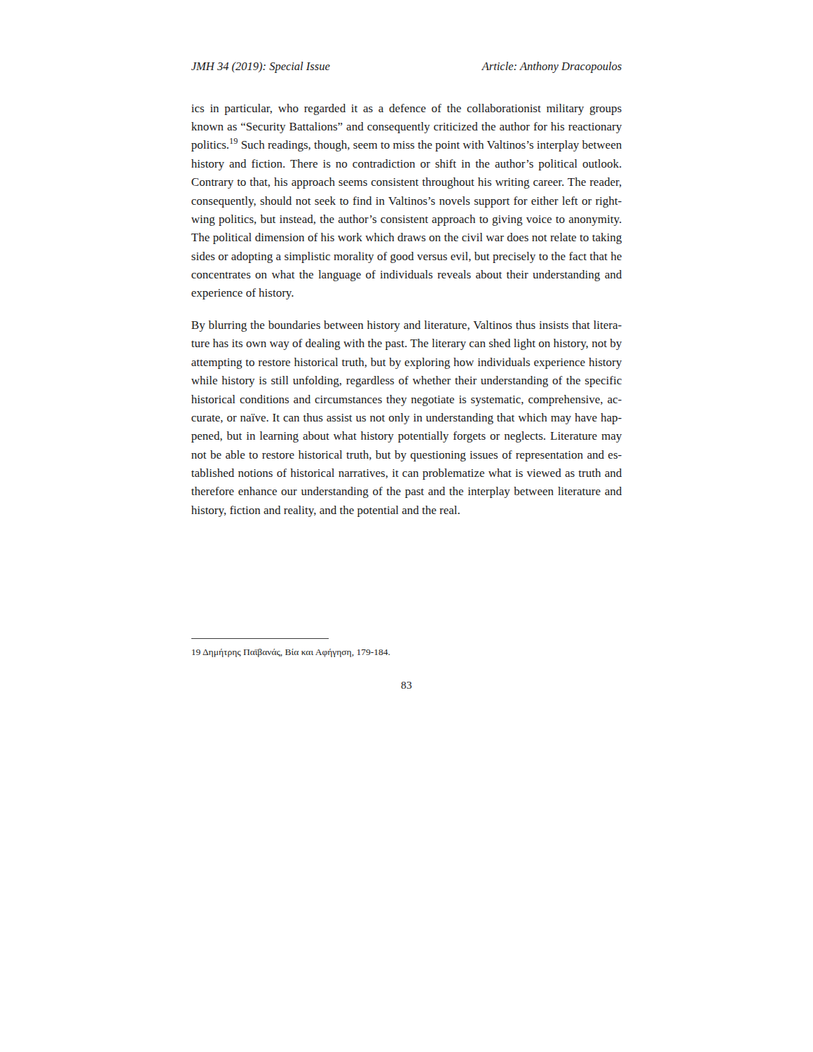JMH 34 (2019): Special Issue Article: Anthony Dracopoulos
ics in particular, who regarded it as a defence of the collaborationist military groups known as “Security Battalions” and consequently criticized the author for his reactionary politics.19 Such readings, though, seem to miss the point with Valtinos’s interplay between history and fiction. There is no contradiction or shift in the author’s political outlook. Contrary to that, his approach seems consistent throughout his writing career. The reader, consequently, should not seek to find in Valtinos’s novels support for either left or right-wing politics, but instead, the author’s consistent approach to giving voice to anonymity. The political dimension of his work which draws on the civil war does not relate to taking sides or adopting a simplistic morality of good versus evil, but precisely to the fact that he concentrates on what the language of individuals reveals about their understanding and experience of history.
By blurring the boundaries between history and literature, Valtinos thus insists that literature has its own way of dealing with the past. The literary can shed light on history, not by attempting to restore historical truth, but by exploring how individuals experience history while history is still unfolding, regardless of whether their understanding of the specific historical conditions and circumstances they negotiate is systematic, comprehensive, accurate, or naïve. It can thus assist us not only in understanding that which may have happened, but in learning about what history potentially forgets or neglects. Literature may not be able to restore historical truth, but by questioning issues of representation and established notions of historical narratives, it can problematize what is viewed as truth and therefore enhance our understanding of the past and the interplay between literature and history, fiction and reality, and the potential and the real.
19 Δημήτρης Παϊβανάς, Βία και Αφήγηση, 179-184.
83